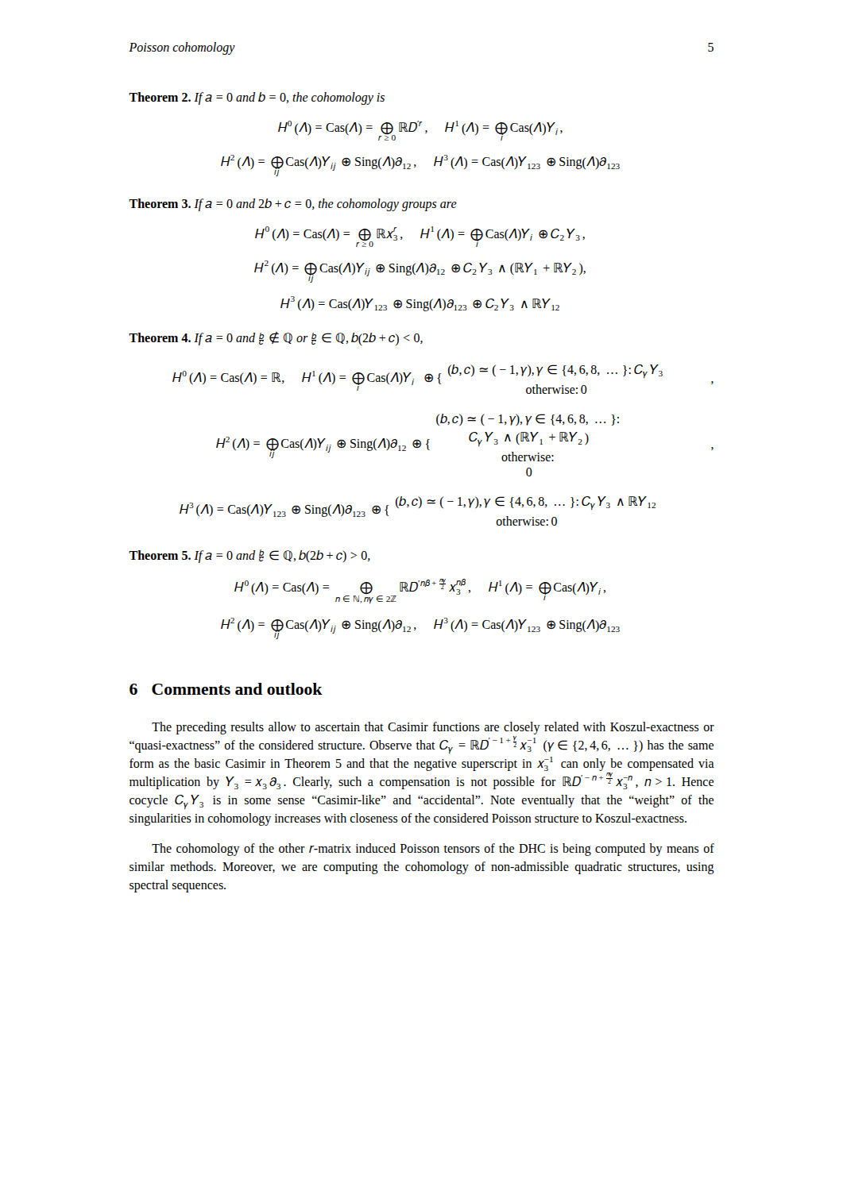Poisson cohomology 5
Theorem 2. If a=0 and b=0, the cohomology is
H0(Λ) = Cas(Λ) = ⨁r≥0 ℝD′r , H1(Λ) = ⨁i Cas(Λ)Yi ,
H2(Λ) = ⨁ij Cas(Λ)Yij ⊕ Sing(Λ)∂12 , H3(Λ) = Cas(Λ)Y123 ⊕ Sing(Λ)∂123
Theorem 3. If a=0 and 2b+c=0, the cohomology groups are
H0(Λ) = Cas(Λ) = ⨁r≥0 ℝx3r , H1(Λ) = ⨁i Cas(Λ)Yi ⊕ C2Y3 ,
H2(Λ) = ⨁ij Cas(Λ)Yij ⊕ Sing(Λ)∂12 ⊕ C2Y3 ∧ (ℝY1+ℝY2) ,
H3(Λ) = Cas(Λ)Y123 ⊕ Sing(Λ)∂123 ⊕ C2Y3 ∧ ℝY12
Theorem 4. If a=0 and bc∉ℚ or bc∈ℚ,b(2b+c)<0,
H0(Λ) = Cas(Λ) = ℝ , H1(Λ) = ⨁i Cas(Λ)Yi ⊕ { (b,c)≃(−1,γ),γ∈{4,6,8,…}:CγY3 otherwise:0 ,
H2(Λ) = ⨁ij Cas(Λ)Yij ⊕ Sing(Λ)∂12 ⊕ { (b,c)≃(−1,γ),γ∈{4,6,8,…}: CγY3∧(ℝY1+ℝY2) otherwise: 0 ,
H3(Λ) = Cas(Λ)Y123 ⊕ Sing(Λ)∂123 ⊕ { (b,c)≃(−1,γ),γ∈{4,6,8,…}:CγY3∧ℝY12 otherwise:0
Theorem 5. If a=0 and bc∈ℚ,b(2b+c)>0,
H0(Λ) = Cas(Λ) = ⨁n∈ℕ,nγ∈2ℤ ℝD′nβ+nγ2 x3nβ , H1(Λ) = ⨁i Cas(Λ)Yi ,
H2(Λ) = ⨁ij Cas(Λ)Yij ⊕ Sing(Λ)∂12 , H3(Λ) = Cas(Λ)Y123 ⊕ Sing(Λ)∂123
6 Comments and outlook
The preceding results allow to ascertain that Casimir functions are closely related with Koszul-exactness or “quasi-exactness” of the considered structure. Observe that Cγ=ℝD′−1+γ2x3−1 (γ∈{2,4,6,…}) has the same form as the basic Casimir in Theorem 5 and that the negative superscript in x3−1 can only be compensated via multiplication by Y3=x3∂3. Clearly, such a compensation is not possible for ℝD′−n+nγ2x3−n, n>1. Hence cocycle CγY3 is in some sense “Casimir-like” and “accidental”. Note eventually that the “weight” of the singularities in cohomology increases with closeness of the considered Poisson structure to Koszul-exactness.
The cohomology of the other r-matrix induced Poisson tensors of the DHC is being computed by means of similar methods. Moreover, we are computing the cohomology of non-admissible quadratic structures, using spectral sequences.